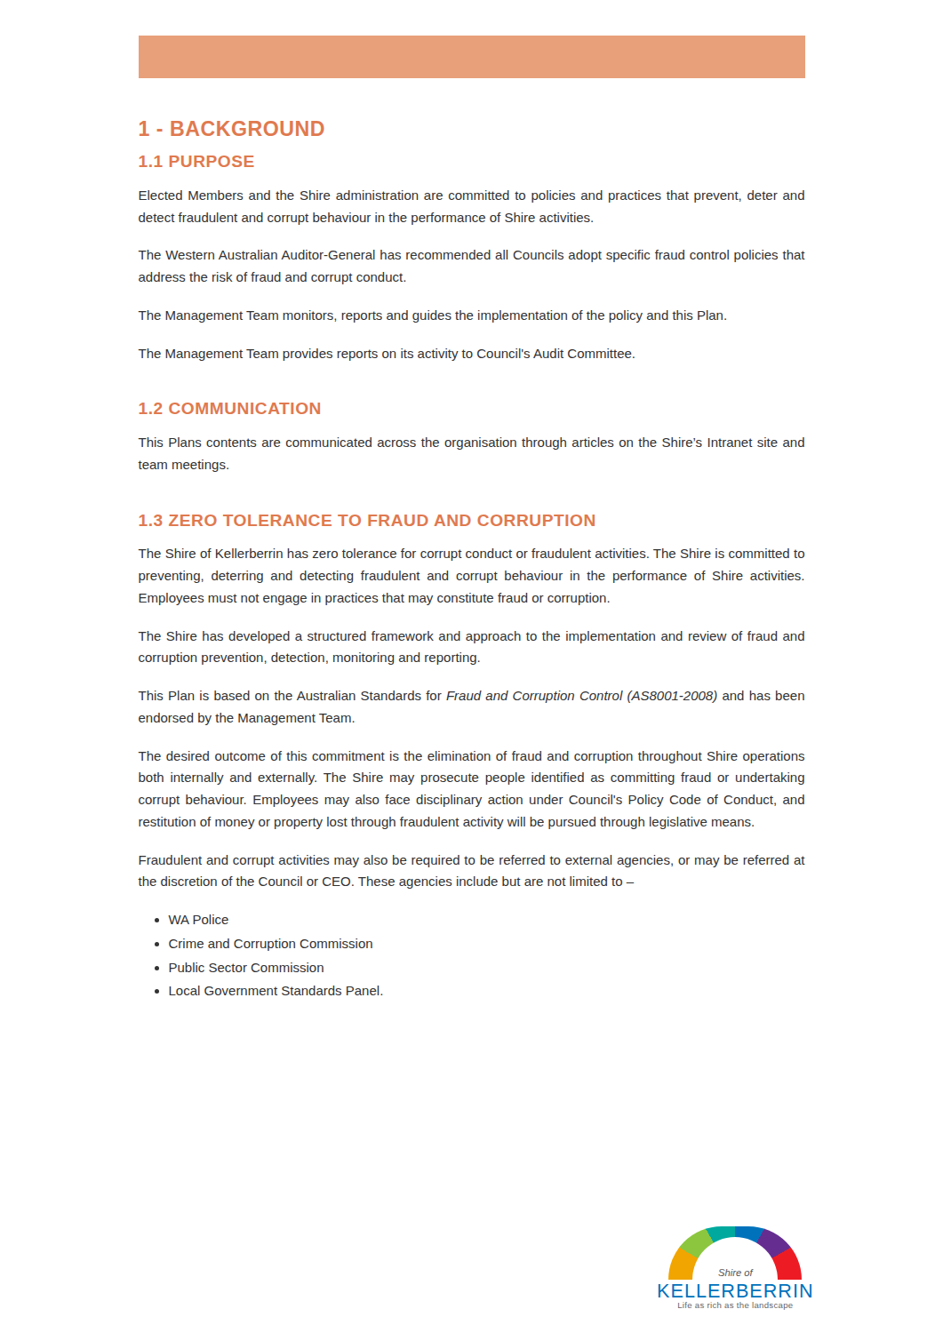1 - Background
1.1 Purpose
Elected Members and the Shire administration are committed to policies and practices that prevent, deter and detect fraudulent and corrupt behaviour in the performance of Shire activities.
The Western Australian Auditor-General has recommended all Councils adopt specific fraud control policies that address the risk of fraud and corrupt conduct.
The Management Team monitors, reports and guides the implementation of the policy and this Plan.
The Management Team provides reports on its activity to Council's Audit Committee.
1.2 Communication
This Plans contents are communicated across the organisation through articles on the Shire’s Intranet site and team meetings.
1.3 Zero Tolerance to Fraud and Corruption
The Shire of Kellerberrin has zero tolerance for corrupt conduct or fraudulent activities. The Shire is committed to preventing, deterring and detecting fraudulent and corrupt behaviour in the performance of Shire activities. Employees must not engage in practices that may constitute fraud or corruption.
The Shire has developed a structured framework and approach to the implementation and review of fraud and corruption prevention, detection, monitoring and reporting.
This Plan is based on the Australian Standards for Fraud and Corruption Control (AS8001-2008) and has been endorsed by the Management Team.
The desired outcome of this commitment is the elimination of fraud and corruption throughout Shire operations both internally and externally. The Shire may prosecute people identified as committing fraud or undertaking corrupt behaviour. Employees may also face disciplinary action under Council's Policy Code of Conduct, and restitution of money or property lost through fraudulent activity will be pursued through legislative means.
Fraudulent and corrupt activities may also be required to be referred to external agencies, or may be referred at the discretion of the Council or CEO. These agencies include but are not limited to –
WA Police
Crime and Corruption Commission
Public Sector Commission
Local Government Standards Panel.
Shire of
KELLERBERRIN
Life as rich as the landscape